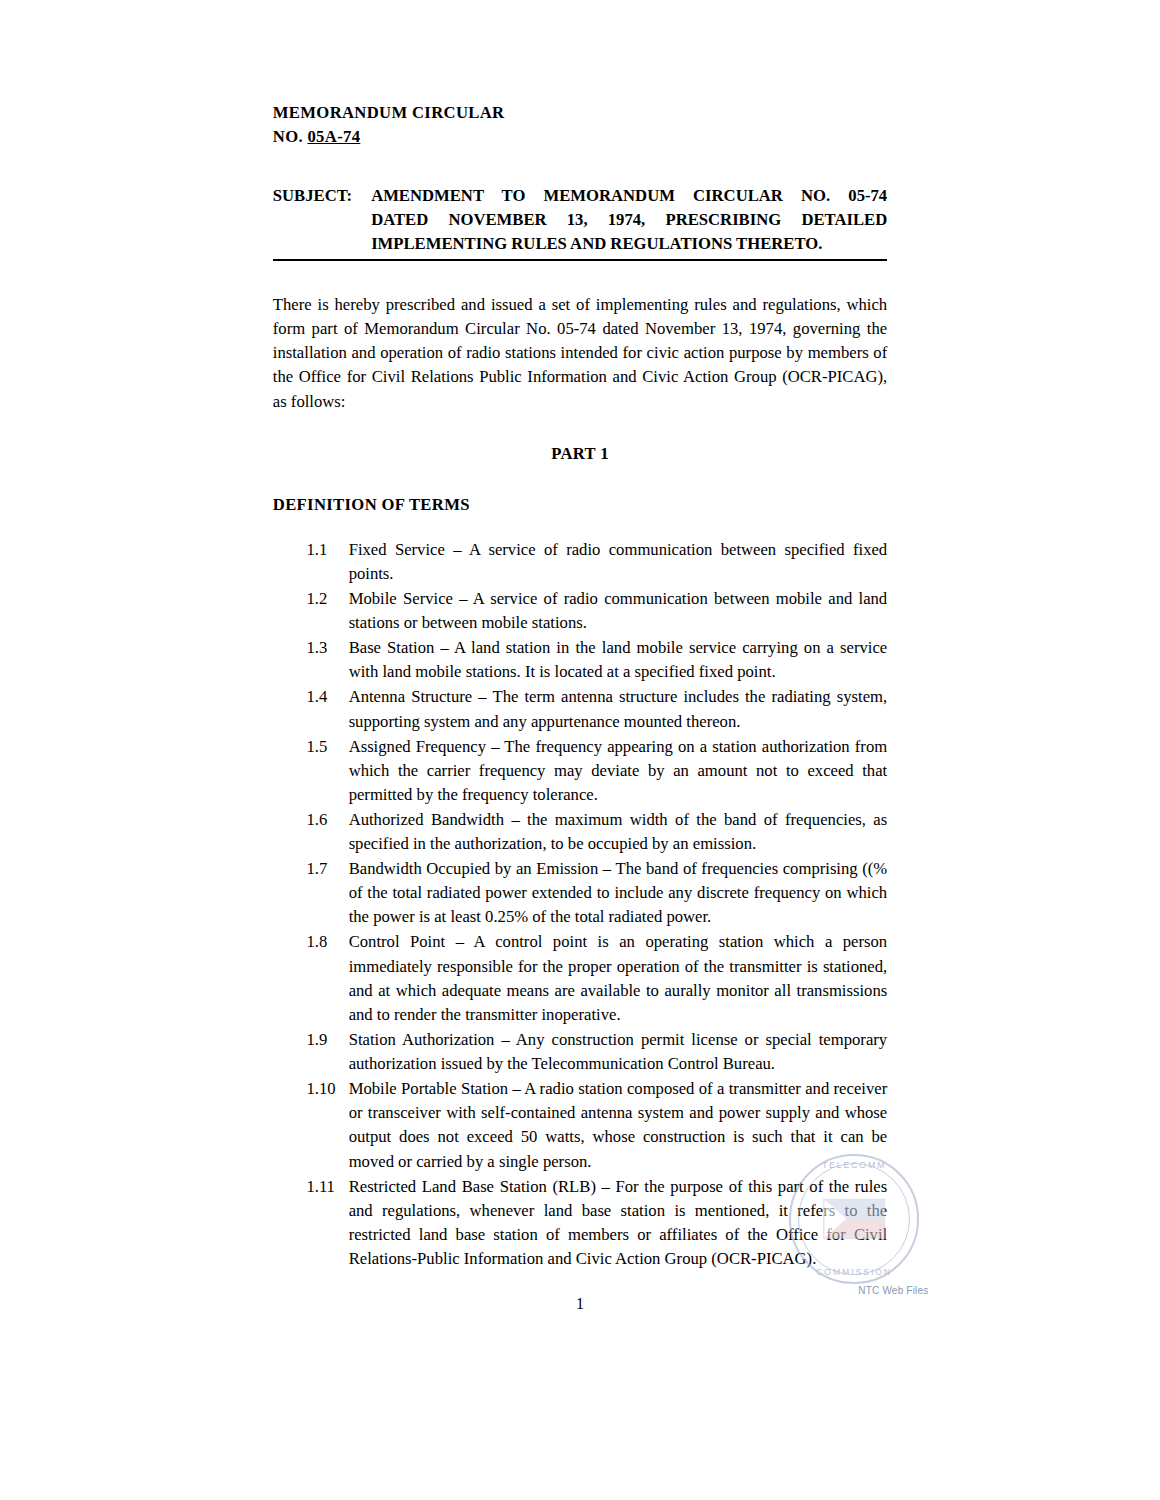MEMORANDUM CIRCULAR NO. 05A-74
| SUBJECT: | AMENDMENT TO MEMORANDUM CIRCULAR NO. 05-74 DATED NOVEMBER 13, 1974, PRESCRIBING DETAILED IMPLEMENTING RULES AND REGULATIONS THERETO. |
There is hereby prescribed and issued a set of implementing rules and regulations, which form part of Memorandum Circular No. 05-74 dated November 13, 1974, governing the installation and operation of radio stations intended for civic action purpose by members of the Office for Civil Relations Public Information and Civic Action Group (OCR-PICAG), as follows:
PART 1
DEFINITION OF TERMS
1.1
Fixed Service – A service of radio communication between specified fixed points.
1.2
Mobile Service – A service of radio communication between mobile and land stations or between mobile stations.
1.3
Base Station – A land station in the land mobile service carrying on a service with land mobile stations. It is located at a specified fixed point.
1.4
Antenna Structure – The term antenna structure includes the radiating system, supporting system and any appurtenance mounted thereon.
1.5
Assigned Frequency – The frequency appearing on a station authorization from which the carrier frequency may deviate by an amount not to exceed that permitted by the frequency tolerance.
1.6
Authorized Bandwidth – the maximum width of the band of frequencies, as specified in the authorization, to be occupied by an emission.
1.7
Bandwidth Occupied by an Emission – The band of frequencies comprising ((% of the total radiated power extended to include any discrete frequency on which the power is at least 0.25% of the total radiated power.
1.8
Control Point – A control point is an operating station which a person immediately responsible for the proper operation of the transmitter is stationed, and at which adequate means are available to aurally monitor all transmissions and to render the transmitter inoperative.
1.9
Station Authorization – Any construction permit license or special temporary authorization issued by the Telecommunication Control Bureau.
1.10
Mobile Portable Station – A radio station composed of a transmitter and receiver or transceiver with self-contained antenna system and power supply and whose output does not exceed 50 watts, whose construction is such that it can be moved or carried by a single person.
1.11
Restricted Land Base Station (RLB) – For the purpose of this part of the rules and regulations, whenever land base station is mentioned, it refers to the restricted land base station of members or affiliates of the Office for Civil Relations-Public Information and Civic Action Group (OCR-PICAG).
TELECOMM
COMMISSION
NTC Web Files
1